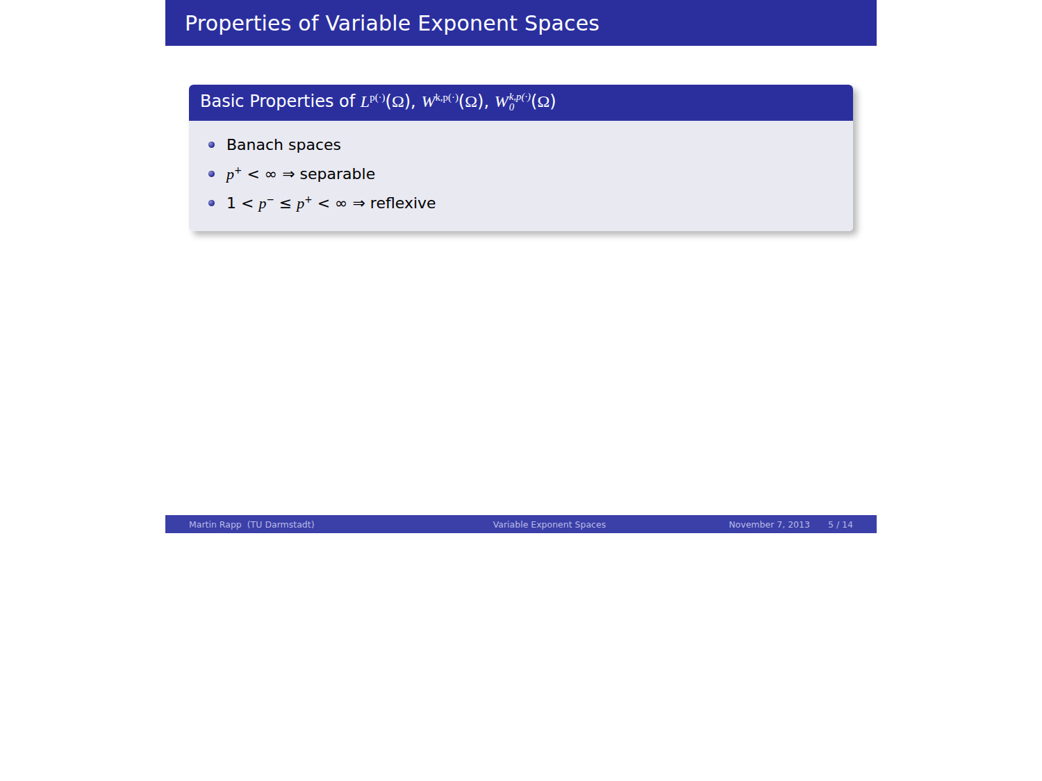Properties of Variable Exponent Spaces
Basic Properties of Lp(·)(Ω), Wk,p(·)(Ω), Wk,p(·) 0(Ω)
Banach spaces
p+ < ∞ ⇒ separable
1 < p− ≤ p+ < ∞ ⇒ reflexive
Martin Rapp (TU Darmstadt)
Variable Exponent Spaces
November 7, 20135 / 14